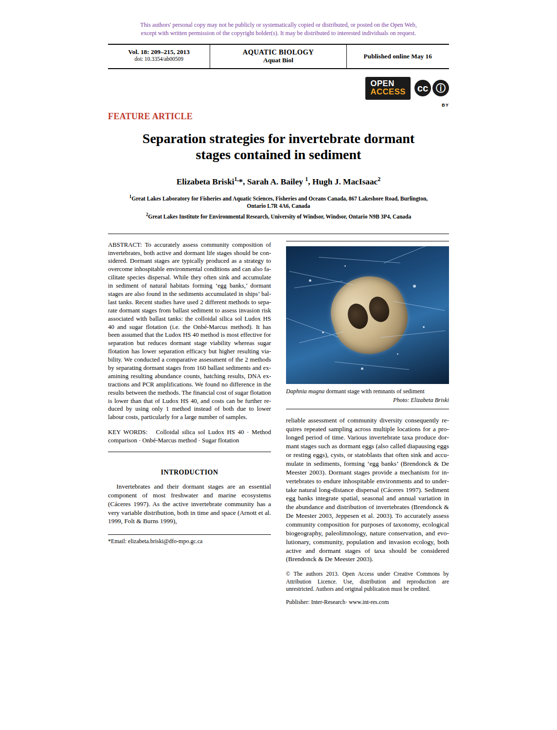This authors' personal copy may not be publicly or systematically copied or distributed, or posted on the Open Web,
except with written permission of the copyright holder(s). It may be distributed to interested individuals on request.
Vol. 18: 209–215, 2013
doi: 10.3354/ab00509
AQUATIC BIOLOGY
Aquat Biol
Published online May 16
OPEN ACCESS
cc
ⓘ
BY
FEATURE ARTICLE
Separation strategies for invertebrate dormant
stages contained in sediment
Elizabeta Briski1,*, Sarah A. Bailey 1, Hugh J. MacIsaac2
1Great Lakes Laboratory for Fisheries and Aquatic Sciences, Fisheries and Oceans Canada, 867 Lakeshore Road, Burlington,
Ontario L7R 4A6, Canada
2Great Lakes Institute for Environmental Research, University of Windsor, Windsor, Ontario N9B 3P4, Canada
ABSTRACT: To accurately assess community composition of invertebrates, both active and dormant life stages should be considered. Dormant stages are typically produced as a strategy to overcome inhospitable environmental conditions and can also facilitate species dispersal. While they often sink and accumulate in sediment of natural habitats forming ‘egg banks,’ dormant stages are also found in the sediments accumulated in ships’ ballast tanks. Recent studies have used 2 different methods to separate dormant stages from ballast sediment to assess invasion risk associated with ballast tanks: the colloidal silica sol Ludox HS 40 and sugar flotation (i.e. the Onbé-Marcus method). It has been assumed that the Ludox HS 40 method is most effective for separation but reduces dormant stage viability whereas sugar flotation has lower separation efficacy but higher resulting viability. We conducted a comparative assessment of the 2 methods by separating dormant stages from 160 ballast sediments and examining resulting abundance counts, hatching results, DNA extractions and PCR amplifications. We found no difference in the results between the methods. The financial cost of sugar flotation is lower than that of Ludox HS 40, and costs can be further reduced by using only 1 method instead of both due to lower labour costs, particularly for a large number of samples.
KEY WORDS: Colloidal silica sol Ludox HS 40 · Method comparison · Onbé-Marcus method · Sugar flotation
INTRODUCTION
Invertebrates and their dormant stages are an essential component of most freshwater and marine ecosystems (Cáceres 1997). As the active invertebrate community has a very variable distribution, both in time and space (Arnott et al. 1999, Folt & Burns 1999),
*Email: elizabeta.briski@dfo-mpo.gc.ca
Daphnia magna dormant stage with remnants of sediment
Photo: Elizabeta Briski
reliable assessment of community diversity consequently requires repeated sampling across multiple locations for a prolonged period of time. Various invertebrate taxa produce dormant stages such as dormant eggs (also called diapausing eggs or resting eggs), cysts, or statoblasts that often sink and accumulate in sediments, forming ‘egg banks’ (Brendonck & De Meester 2003). Dormant stages provide a mechanism for invertebrates to endure inhospitable environments and to undertake natural long-distance dispersal (Cáceres 1997). Sediment egg banks integrate spatial, seasonal and annual variation in the abundance and distribution of invertebrates (Brendonck & De Meester 2003, Jeppesen et al. 2003). To accurately assess community composition for purposes of taxonomy, ecological biogeography, paleolimnology, nature conservation, and evolutionary, community, population and invasion ecology, both active and dormant stages of taxa should be considered (Brendonck & De Meester 2003).
© The authors 2013. Open Access under Creative Commons by Attribution Licence. Use, distribution and reproduction are unrestricted. Authors and original publication must be credited.
Publisher: Inter-Research· www.int-res.com